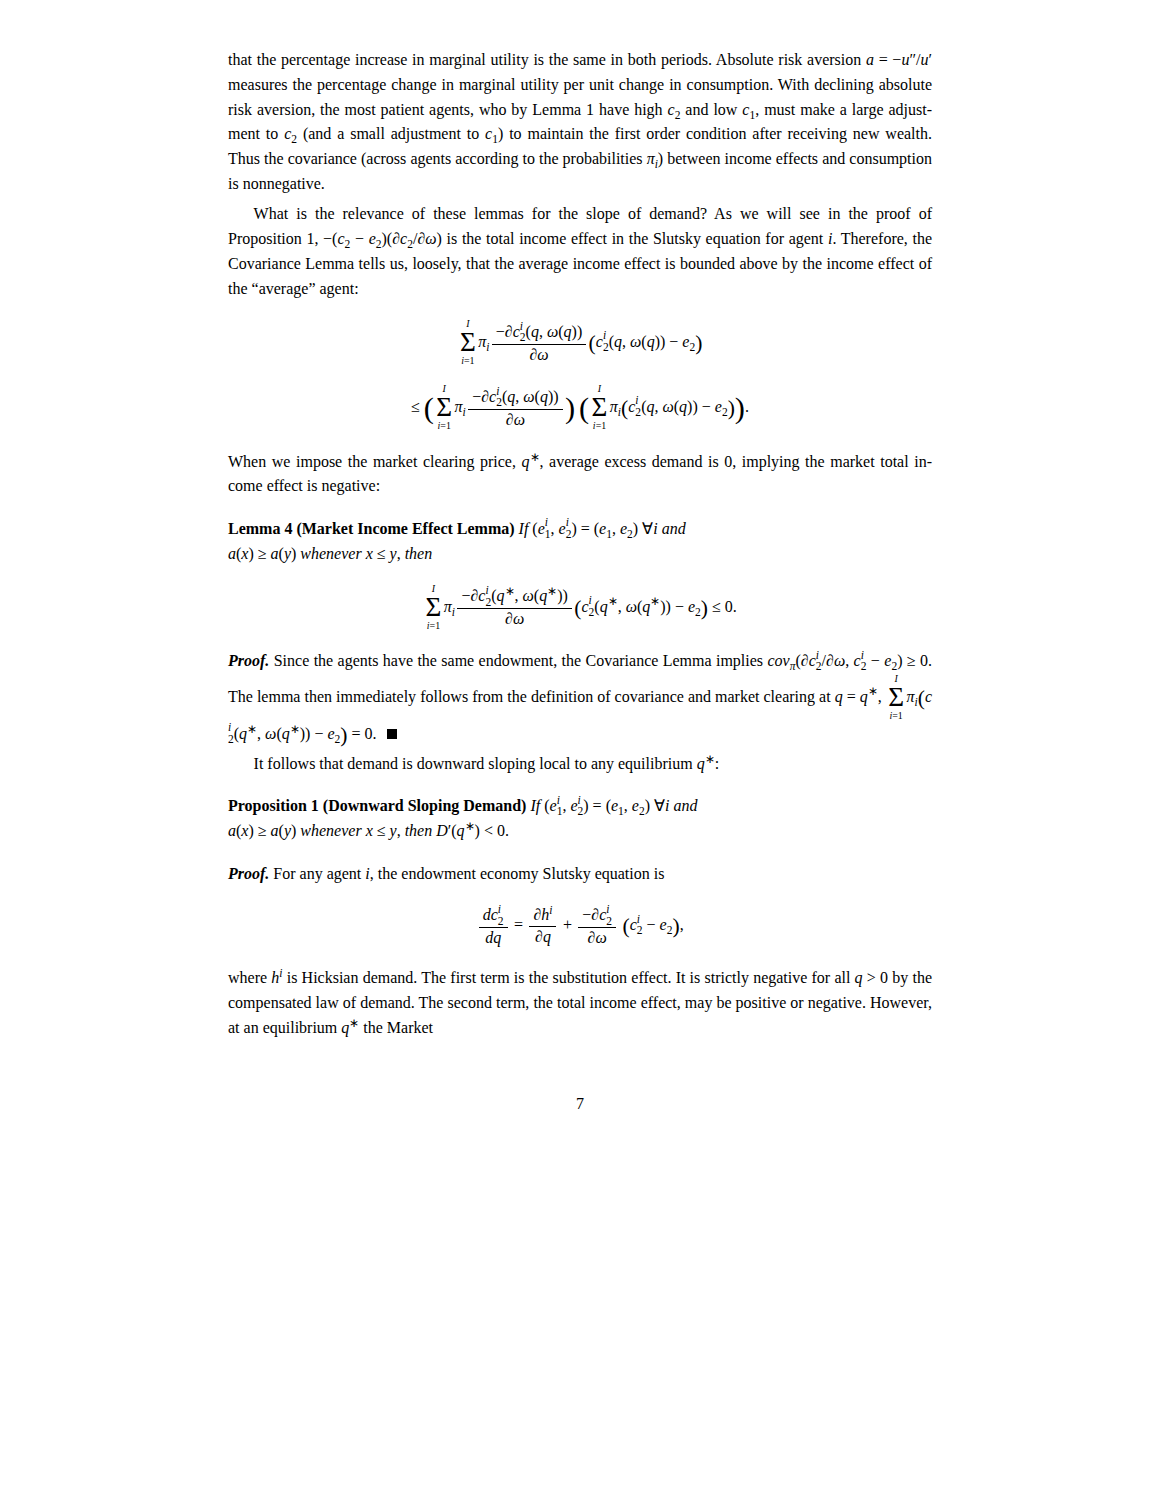that the percentage increase in marginal utility is the same in both periods. Absolute risk aversion a = −u″/u′ measures the percentage change in marginal utility per unit change in consumption. With declining absolute risk aversion, the most patient agents, who by Lemma 1 have high c2 and low c1, must make a large adjustment to c2 (and a small adjustment to c1) to maintain the first order condition after receiving new wealth. Thus the covariance (across agents according to the probabilities πi) between income effects and consumption is nonnegative.
What is the relevance of these lemmas for the slope of demand? As we will see in the proof of Proposition 1, −(c2 − e2)(∂c2/∂ω) is the total income effect in the Slutsky equation for agent i. Therefore, the Covariance Lemma tells us, loosely, that the average income effect is bounded above by the income effect of the “average” agent:
IΣi=1 πi−∂ci 2(q, ω(q))∂ω(ci 2(q, ω(q)) − e2)
≤ (IΣi=1 πi−∂ci 2(q, ω(q))∂ω) (IΣi=1 πi(ci 2(q, ω(q)) − e2)).
When we impose the market clearing price, q∗, average excess demand is 0, implying the market total income effect is negative:
Lemma 4 (Market Income Effect Lemma) If (ei 1, ei 2) = (e1, e2) ∀i and
a(x) ≥ a(y) whenever x ≤ y, then
IΣi=1 πi−∂ci 2(q∗, ω(q∗))∂ω(ci 2(q∗, ω(q∗)) − e2) ≤ 0.
Proof. Since the agents have the same endowment, the Covariance Lemma implies covπ(∂ci 2/∂ω, ci 2 − e2) ≥ 0. The lemma then immediately follows from the definition of covariance and market clearing at q = q∗, IΣi=1 πi(ci 2(q∗, ω(q∗)) − e2) = 0.
It follows that demand is downward sloping local to any equilibrium q∗:
Proposition 1 (Downward Sloping Demand) If (ei 1, ei 2) = (e1, e2) ∀i and
a(x) ≥ a(y) whenever x ≤ y, then D′(q∗) < 0.
Proof. For any agent i, the endowment economy Slutsky equation is
dci 2 dq = ∂hi∂q + −∂ci 2∂ω (ci 2 − e2),
where hi is Hicksian demand. The first term is the substitution effect. It is strictly negative for all q > 0 by the compensated law of demand. The second term, the total income effect, may be positive or negative. However, at an equilibrium q∗ the Market
7